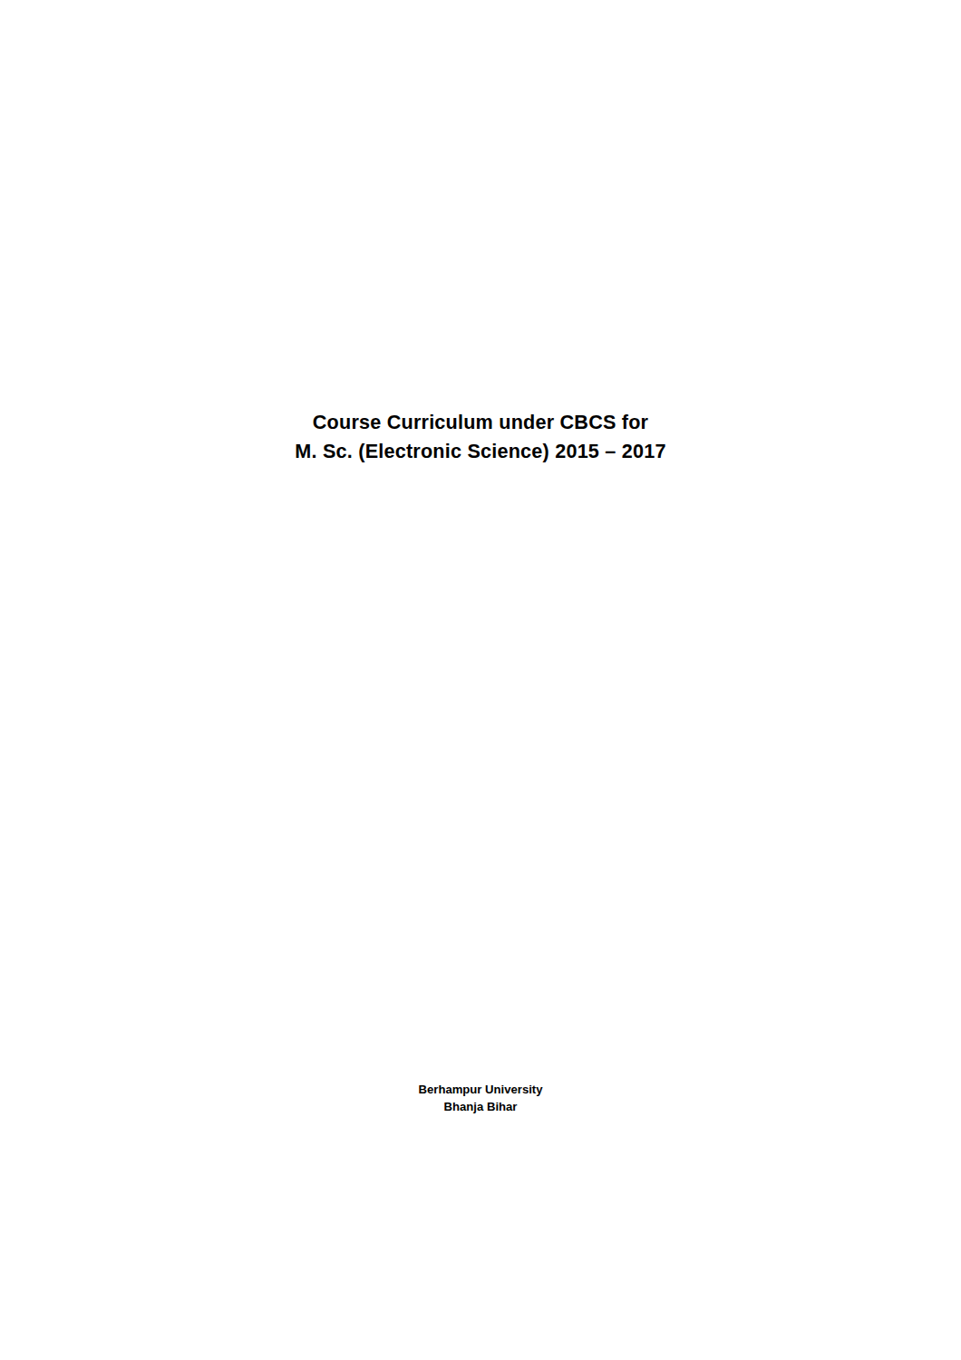Course Curriculum under CBCS for
M. Sc. (Electronic Science) 2015 – 2017
Berhampur University
Bhanja Bihar